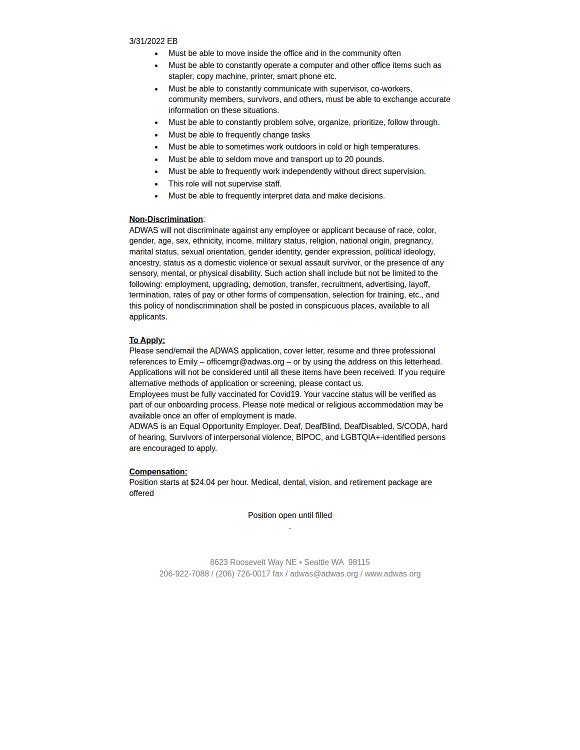3/31/2022 EB
Must be able to move inside the office and in the community often
Must be able to constantly operate a computer and other office items such as stapler, copy machine, printer, smart phone etc.
Must be able to constantly communicate with supervisor, co-workers, community members, survivors, and others, must be able to exchange accurate information on these situations.
Must be able to constantly problem solve, organize, prioritize, follow through.
Must be able to frequently change tasks
Must be able to sometimes work outdoors in cold or high temperatures.
Must be able to seldom move and transport up to 20 pounds.
Must be able to frequently work independently without direct supervision.
This role will not supervise staff.
Must be able to frequently interpret data and make decisions.
Non-Discrimination
:
ADWAS will not discriminate against any employee or applicant because of race, color, gender, age, sex, ethnicity, income, military status, religion, national origin, pregnancy, marital status, sexual orientation, gender identity, gender expression, political ideology, ancestry, status as a domestic violence or sexual assault survivor, or the presence of any sensory, mental, or physical disability. Such action shall include but not be limited to the following: employment, upgrading, demotion, transfer, recruitment, advertising, layoff, termination, rates of pay or other forms of compensation, selection for training, etc., and this policy of nondiscrimination shall be posted in conspicuous places, available to all applicants.
To Apply:
Please send/email the ADWAS application, cover letter, resume and three professional references to Emily – officemgr@adwas.org – or by using the address on this letterhead. Applications will not be considered until all these items have been received. If you require alternative methods of application or screening, please contact us.
Employees must be fully vaccinated for Covid19. Your vaccine status will be verified as part of our onboarding process. Please note medical or religious accommodation may be available once an offer of employment is made.
ADWAS is an Equal Opportunity Employer. Deaf, DeafBlind, DeafDisabled, S/CODA, hard of hearing, Survivors of interpersonal violence, BIPOC, and LGBTQIA+-identified persons are encouraged to apply.
Compensation:
Position starts at $24.04 per hour. Medical, dental, vision, and retirement package are offered
Position open until filled
.
8623 Roosevelt Way NE • Seattle WA 98115
206-922-7088 / (206) 726-0017 fax / adwas@adwas.org / www.adwas.org